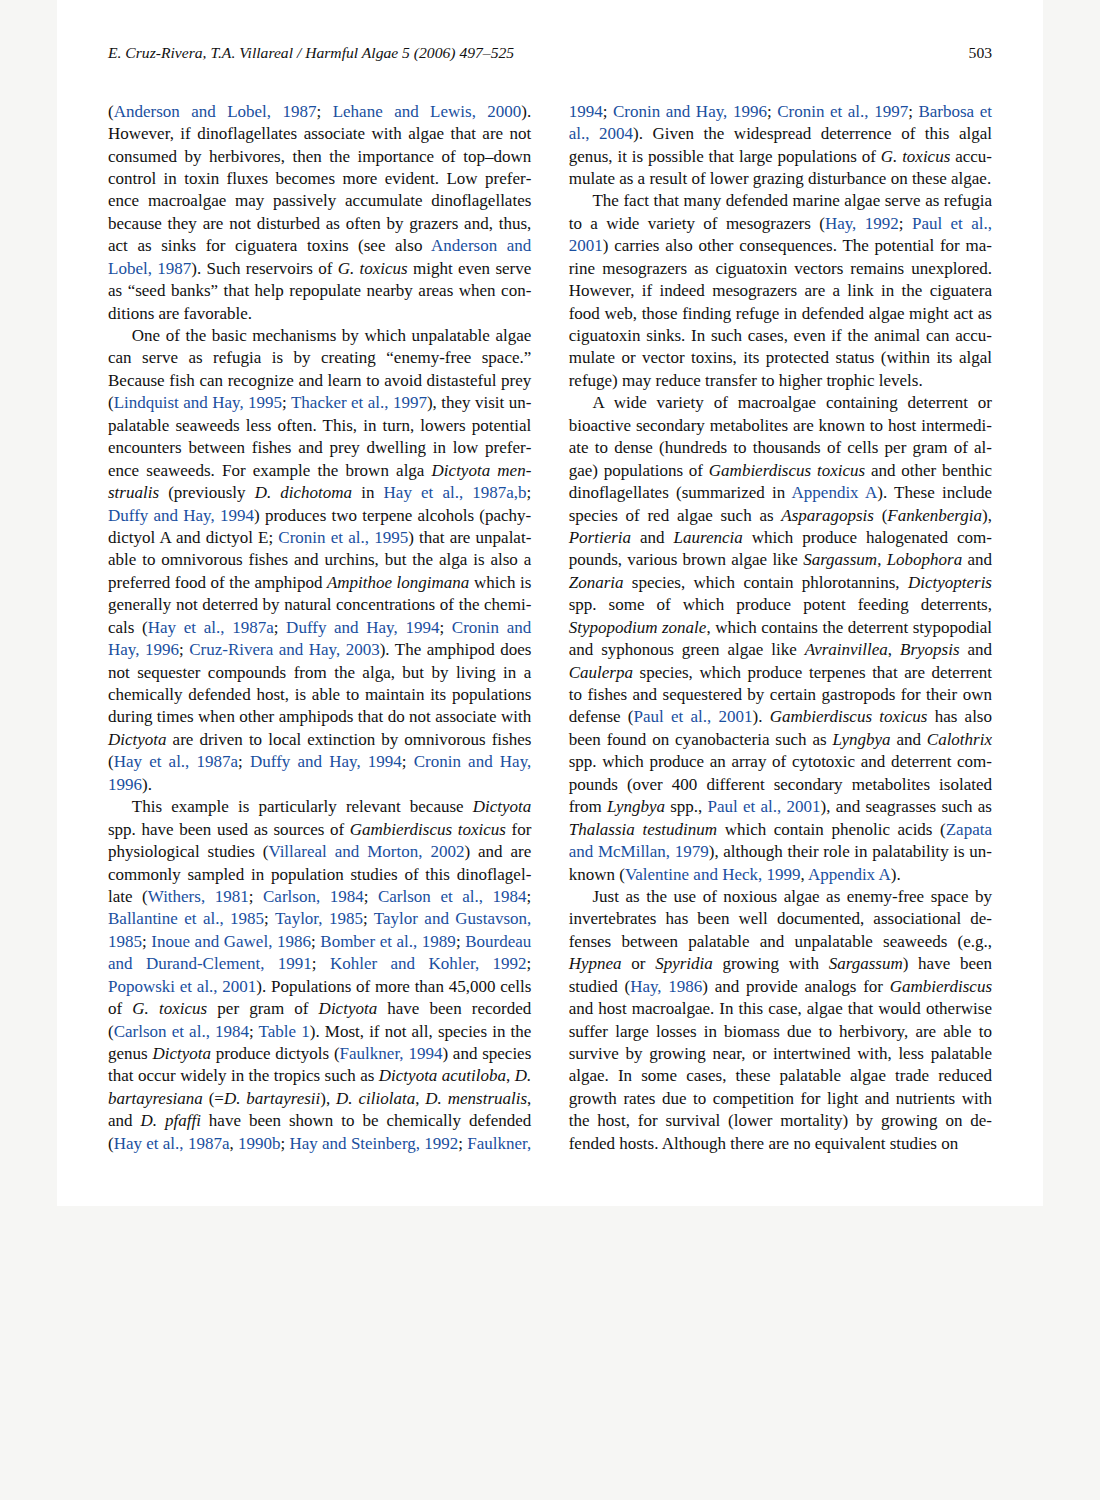E. Cruz-Rivera, T.A. Villareal / Harmful Algae 5 (2006) 497–525 503
(Anderson and Lobel, 1987; Lehane and Lewis, 2000). However, if dinoflagellates associate with algae that are not consumed by herbivores, then the importance of top–down control in toxin fluxes becomes more evident. Low preference macroalgae may passively accumulate dinoflagellates because they are not disturbed as often by grazers and, thus, act as sinks for ciguatera toxins (see also Anderson and Lobel, 1987). Such reservoirs of G. toxicus might even serve as “seed banks” that help repopulate nearby areas when conditions are favorable.
One of the basic mechanisms by which unpalatable algae can serve as refugia is by creating “enemy-free space.” Because fish can recognize and learn to avoid distasteful prey (Lindquist and Hay, 1995; Thacker et al., 1997), they visit unpalatable seaweeds less often. This, in turn, lowers potential encounters between fishes and prey dwelling in low preference seaweeds. For example the brown alga Dictyota menstrualis (previously D. dichotoma in Hay et al., 1987a,b; Duffy and Hay, 1994) produces two terpene alcohols (pachydictyol A and dictyol E; Cronin et al., 1995) that are unpalatable to omnivorous fishes and urchins, but the alga is also a preferred food of the amphipod Ampithoe longimana which is generally not deterred by natural concentrations of the chemicals (Hay et al., 1987a; Duffy and Hay, 1994; Cronin and Hay, 1996; Cruz-Rivera and Hay, 2003). The amphipod does not sequester compounds from the alga, but by living in a chemically defended host, is able to maintain its populations during times when other amphipods that do not associate with Dictyota are driven to local extinction by omnivorous fishes (Hay et al., 1987a; Duffy and Hay, 1994; Cronin and Hay, 1996).
This example is particularly relevant because Dictyota spp. have been used as sources of Gambierdiscus toxicus for physiological studies (Villareal and Morton, 2002) and are commonly sampled in population studies of this dinoflagellate (Withers, 1981; Carlson, 1984; Carlson et al., 1984; Ballantine et al., 1985; Taylor, 1985; Taylor and Gustavson, 1985; Inoue and Gawel, 1986; Bomber et al., 1989; Bourdeau and Durand-Clement, 1991; Kohler and Kohler, 1992; Popowski et al., 2001). Populations of more than 45,000 cells of G. toxicus per gram of Dictyota have been recorded (Carlson et al., 1984; Table 1). Most, if not all, species in the genus Dictyota produce dictyols (Faulkner, 1994) and species that occur widely in the tropics such as Dictyota acutiloba, D. bartayresiana (=D. bartayresii), D. ciliolata, D. menstrualis, and D. pfaffi have been shown to be chemically defended (Hay et al., 1987a, 1990b; Hay and Steinberg, 1992; Faulkner, 1994; Cronin and Hay, 1996; Cronin et al., 1997; Barbosa et al., 2004). Given the widespread deterrence of this algal genus, it is possible that large populations of G. toxicus accumulate as a result of lower grazing disturbance on these algae.
The fact that many defended marine algae serve as refugia to a wide variety of mesograzers (Hay, 1992; Paul et al., 2001) carries also other consequences. The potential for marine mesograzers as ciguatoxin vectors remains unexplored. However, if indeed mesograzers are a link in the ciguatera food web, those finding refuge in defended algae might act as ciguatoxin sinks. In such cases, even if the animal can accumulate or vector toxins, its protected status (within its algal refuge) may reduce transfer to higher trophic levels.
A wide variety of macroalgae containing deterrent or bioactive secondary metabolites are known to host intermediate to dense (hundreds to thousands of cells per gram of algae) populations of Gambierdiscus toxicus and other benthic dinoflagellates (summarized in Appendix A). These include species of red algae such as Asparagopsis (Fankenbergia), Portieria and Laurencia which produce halogenated compounds, various brown algae like Sargassum, Lobophora and Zonaria species, which contain phlorotannins, Dictyopteris spp. some of which produce potent feeding deterrents, Stypopodium zonale, which contains the deterrent stypopodial and syphonous green algae like Avrainvillea, Bryopsis and Caulerpa species, which produce terpenes that are deterrent to fishes and sequestered by certain gastropods for their own defense (Paul et al., 2001). Gambierdiscus toxicus has also been found on cyanobacteria such as Lyngbya and Calothrix spp. which produce an array of cytotoxic and deterrent compounds (over 400 different secondary metabolites isolated from Lyngbya spp., Paul et al., 2001), and seagrasses such as Thalassia testudinum which contain phenolic acids (Zapata and McMillan, 1979), although their role in palatability is unknown (Valentine and Heck, 1999, Appendix A).
Just as the use of noxious algae as enemy-free space by invertebrates has been well documented, associational defenses between palatable and unpalatable seaweeds (e.g., Hypnea or Spyridia growing with Sargassum) have been studied (Hay, 1986) and provide analogs for Gambierdiscus and host macroalgae. In this case, algae that would otherwise suffer large losses in biomass due to herbivory, are able to survive by growing near, or intertwined with, less palatable algae. In some cases, these palatable algae trade reduced growth rates due to competition for light and nutrients with the host, for survival (lower mortality) by growing on defended hosts. Although there are no equivalent studies on